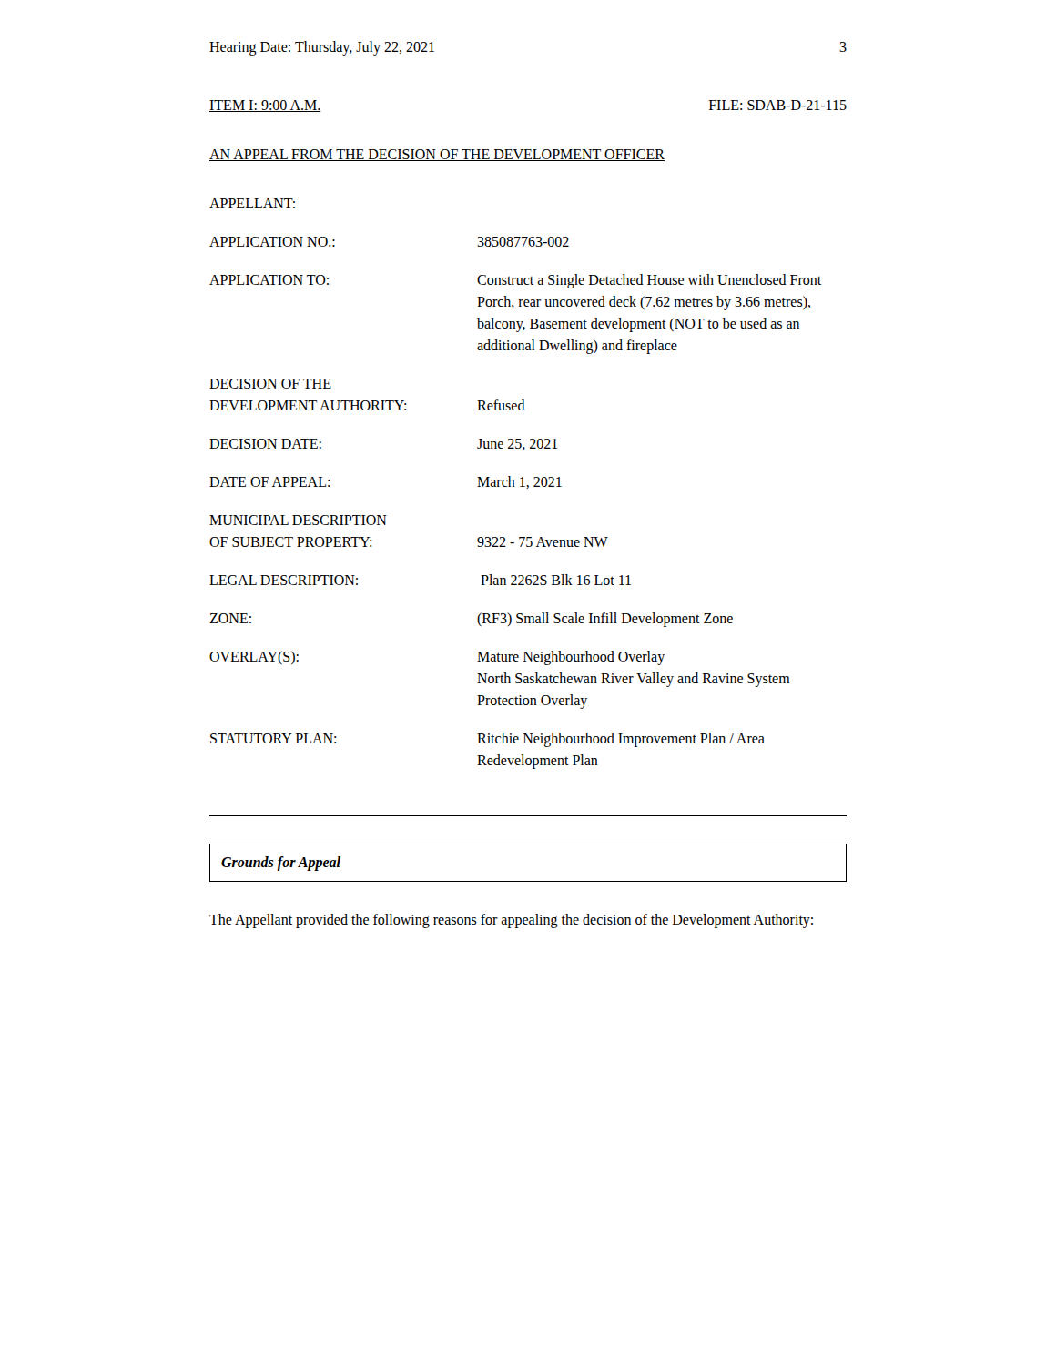Hearing Date: Thursday, July 22, 2021
3
ITEM I: 9:00 A.M.
FILE: SDAB-D-21-115
AN APPEAL FROM THE DECISION OF THE DEVELOPMENT OFFICER
| APPELLANT: | |
| APPLICATION NO.: | 385087763-002 |
| APPLICATION TO: | Construct a Single Detached House with Unenclosed Front Porch, rear uncovered deck (7.62 metres by 3.66 metres), balcony, Basement development (NOT to be used as an additional Dwelling) and fireplace |
| DECISION OF THE DEVELOPMENT AUTHORITY: | Refused |
| DECISION DATE: | June 25, 2021 |
| DATE OF APPEAL: | March 1, 2021 |
| MUNICIPAL DESCRIPTION OF SUBJECT PROPERTY: | 9322 - 75 Avenue NW |
| LEGAL DESCRIPTION: | Plan 2262S Blk 16 Lot 11 |
| ZONE: | (RF3) Small Scale Infill Development Zone |
| OVERLAY(S): | Mature Neighbourhood Overlay North Saskatchewan River Valley and Ravine System Protection Overlay |
| STATUTORY PLAN: | Ritchie Neighbourhood Improvement Plan / Area Redevelopment Plan |
Grounds for Appeal
The Appellant provided the following reasons for appealing the decision of the Development Authority: